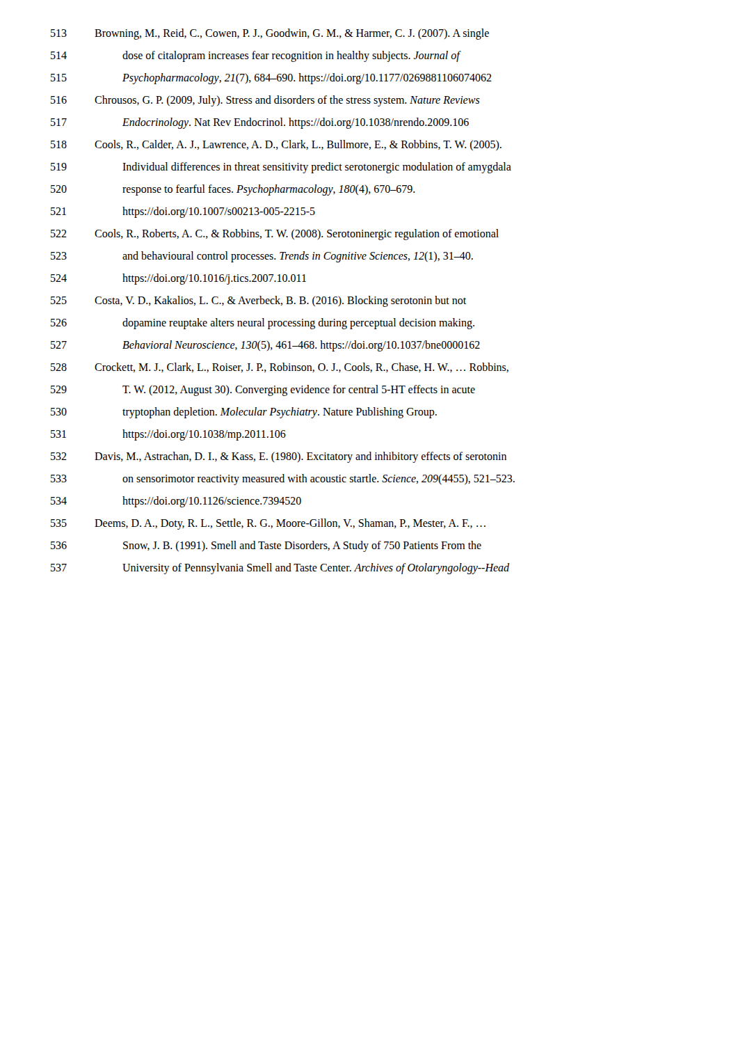513 Browning, M., Reid, C., Cowen, P. J., Goodwin, G. M., & Harmer, C. J. (2007). A single
514 dose of citalopram increases fear recognition in healthy subjects. Journal of
515 Psychopharmacology, 21(7), 684–690. https://doi.org/10.1177/0269881106074062
516 Chrousos, G. P. (2009, July). Stress and disorders of the stress system. Nature Reviews
517 Endocrinology. Nat Rev Endocrinol. https://doi.org/10.1038/nrendo.2009.106
518 Cools, R., Calder, A. J., Lawrence, A. D., Clark, L., Bullmore, E., & Robbins, T. W. (2005).
519 Individual differences in threat sensitivity predict serotonergic modulation of amygdala
520 response to fearful faces. Psychopharmacology, 180(4), 670–679.
521 https://doi.org/10.1007/s00213-005-2215-5
522 Cools, R., Roberts, A. C., & Robbins, T. W. (2008). Serotoninergic regulation of emotional
523 and behavioural control processes. Trends in Cognitive Sciences, 12(1), 31–40.
524 https://doi.org/10.1016/j.tics.2007.10.011
525 Costa, V. D., Kakalios, L. C., & Averbeck, B. B. (2016). Blocking serotonin but not
526 dopamine reuptake alters neural processing during perceptual decision making.
527 Behavioral Neuroscience, 130(5), 461–468. https://doi.org/10.1037/bne0000162
528 Crockett, M. J., Clark, L., Roiser, J. P., Robinson, O. J., Cools, R., Chase, H. W., … Robbins,
529 T. W. (2012, August 30). Converging evidence for central 5-HT effects in acute
530 tryptophan depletion. Molecular Psychiatry. Nature Publishing Group.
531 https://doi.org/10.1038/mp.2011.106
532 Davis, M., Astrachan, D. I., & Kass, E. (1980). Excitatory and inhibitory effects of serotonin
533 on sensorimotor reactivity measured with acoustic startle. Science, 209(4455), 521–523.
534 https://doi.org/10.1126/science.7394520
535 Deems, D. A., Doty, R. L., Settle, R. G., Moore-Gillon, V., Shaman, P., Mester, A. F., …
536 Snow, J. B. (1991). Smell and Taste Disorders, A Study of 750 Patients From the
537 University of Pennsylvania Smell and Taste Center. Archives of Otolaryngology--Head